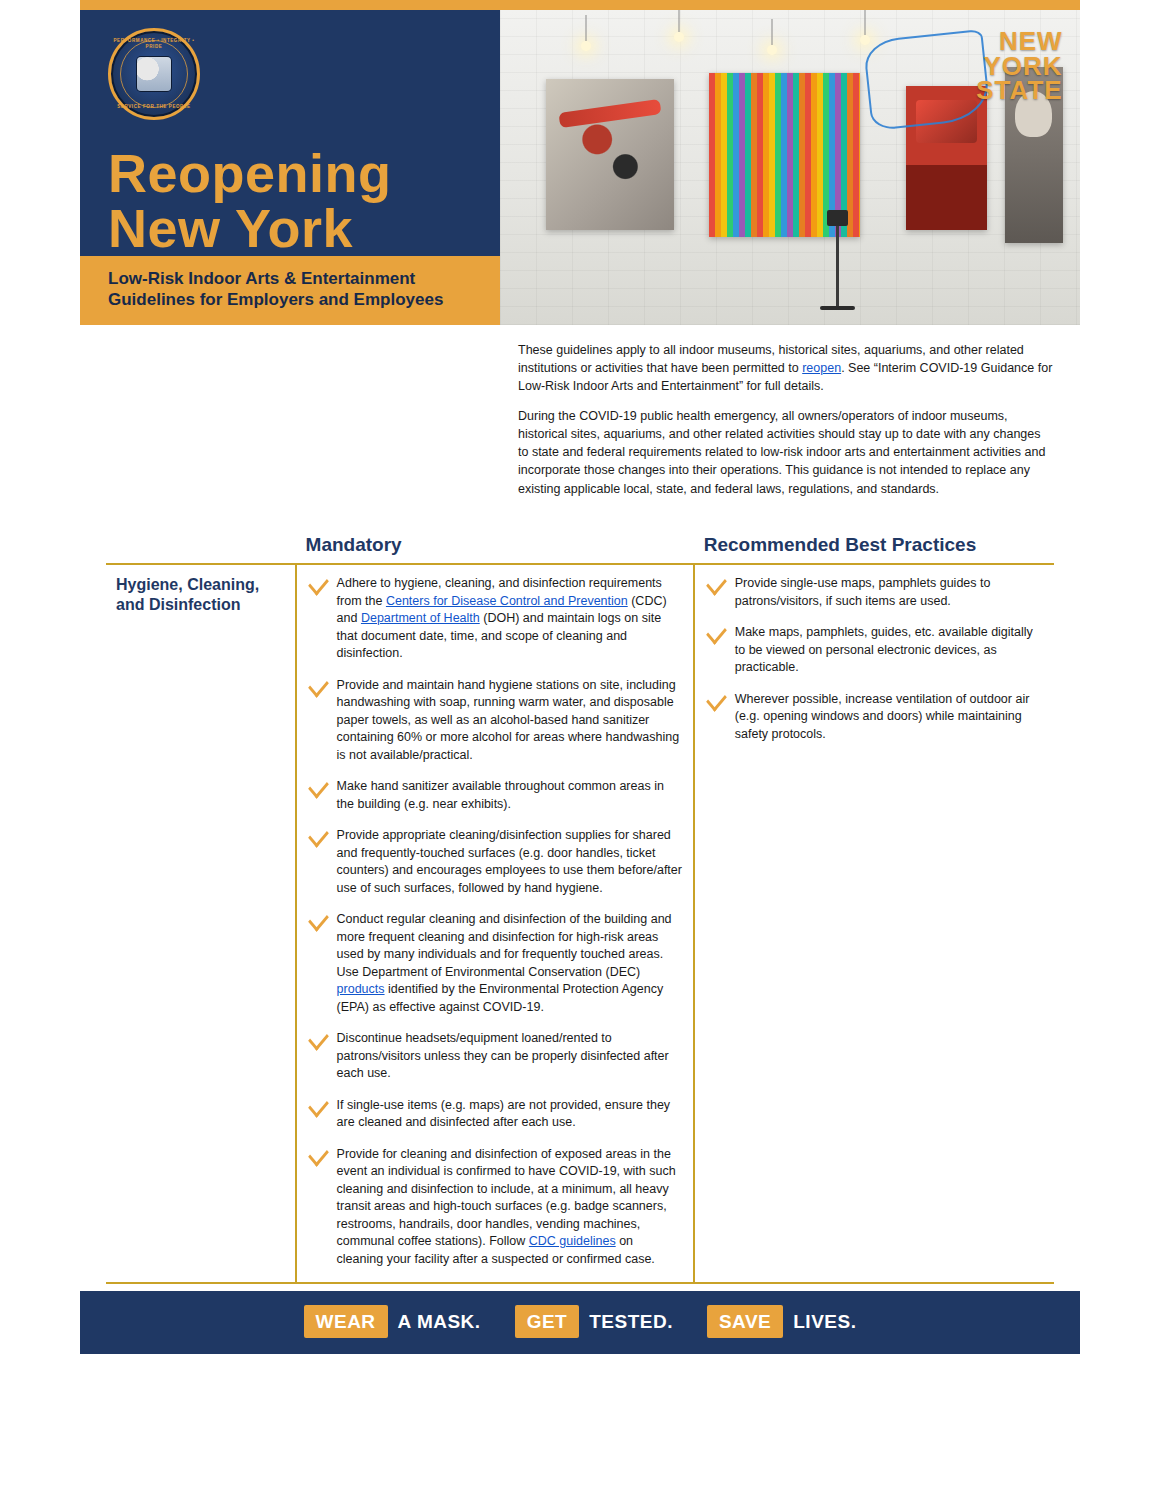Performance • Integrity • Pride
Service for the People
Reopening
New York
Low-Risk Indoor Arts & Entertainment
Guidelines for Employers and Employees
NEW
YORK
STATE
These guidelines apply to all indoor museums, historical sites, aquariums, and other related institutions or activities that have been permitted to reopen. See “Interim COVID-19 Guidance for Low-Risk Indoor Arts and Entertainment” for full details.
During the COVID-19 public health emergency, all owners/operators of indoor museums, historical sites, aquariums, and other related activities should stay up to date with any changes to state and federal requirements related to low-risk indoor arts and entertainment activities and incorporate those changes into their operations. This guidance is not intended to replace any existing applicable local, state, and federal laws, regulations, and standards.
| | Mandatory | Recommended Best Practices |
| --- | --- | --- |
| Hygiene, Cleaning, and Disinfection | Adhere to hygiene, cleaning, and disinfection requirements from the Centers for Disease Control and Prevention (CDC) and Department of Health (DOH) and maintain logs on site that document date, time, and scope of cleaning and disinfection. Provide and maintain hand hygiene stations on site, including handwashing with soap, running warm water, and disposable paper towels, as well as an alcohol-based hand sanitizer containing 60% or more alcohol for areas where handwashing is not available/practical. Make hand sanitizer available throughout common areas in the building (e.g. near exhibits). Provide appropriate cleaning/disinfection supplies for shared and frequently-touched surfaces (e.g. door handles, ticket counters) and encourages employees to use them before/after use of such surfaces, followed by hand hygiene. Conduct regular cleaning and disinfection of the building and more frequent cleaning and disinfection for high-risk areas used by many individuals and for frequently touched areas. Use Department of Environmental Conservation (DEC) products identified by the Environmental Protection Agency (EPA) as effective against COVID-19. Discontinue headsets/equipment loaned/rented to patrons/visitors unless they can be properly disinfected after each use. If single-use items (e.g. maps) are not provided, ensure they are cleaned and disinfected after each use. Provide for cleaning and disinfection of exposed areas in the event an individual is confirmed to have COVID-19, with such cleaning and disinfection to include, at a minimum, all heavy transit areas and high-touch surfaces (e.g. badge scanners, restrooms, handrails, door handles, vending machines, communal coffee stations). Follow CDC guidelines on cleaning your facility after a suspected or confirmed case. | Provide single-use maps, pamphlets guides to patrons/visitors, if such items are used. Make maps, pamphlets, guides, etc. available digitally to be viewed on personal electronic devices, as practicable. Wherever possible, increase ventilation of outdoor air (e.g. opening windows and doors) while maintaining safety protocols. |
WEAR A MASK. GET TESTED. SAVE LIVES.